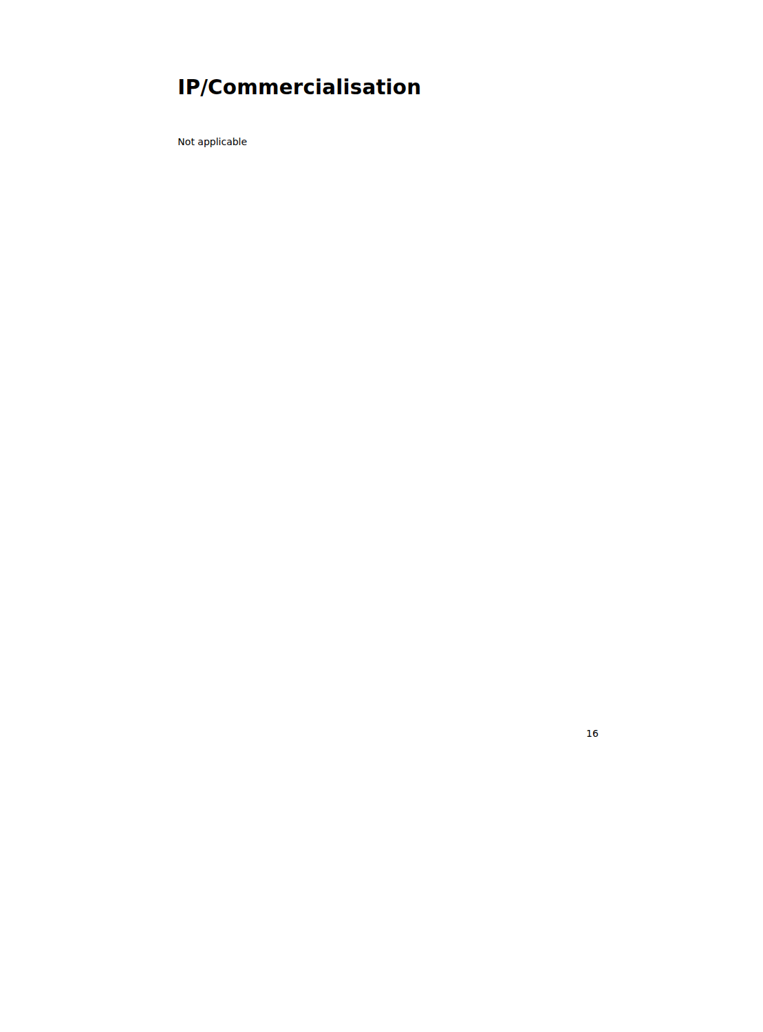IP/Commercialisation
Not applicable
16